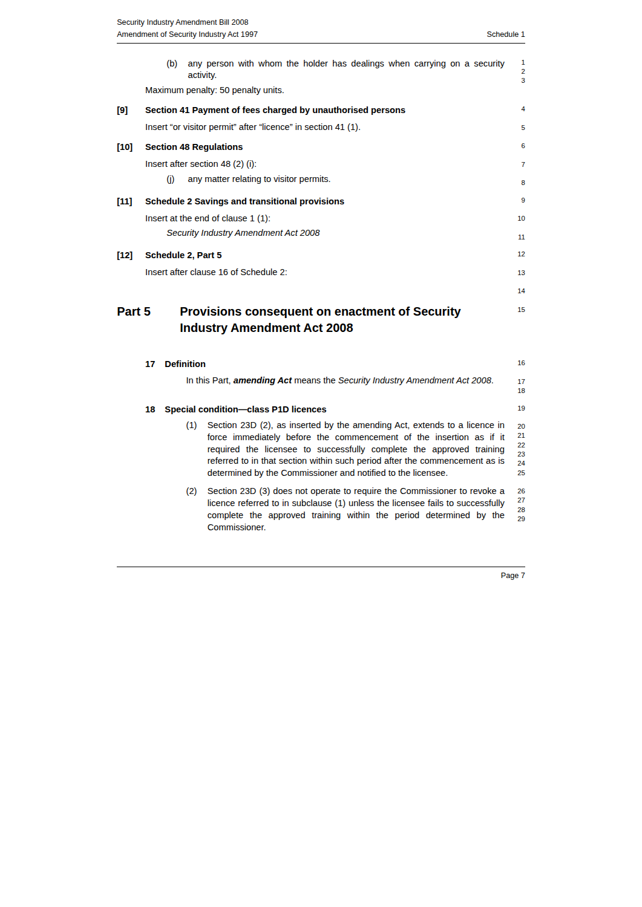Security Industry Amendment Bill 2008
Amendment of Security Industry Act 1997 Schedule 1
(b)
any person with whom the holder has dealings when carrying on a security activity.
Maximum penalty: 50 penalty units.
1 2 3
[9] Section 41 Payment of fees charged by unauthorised persons
Insert “or visitor permit” after “licence” in section 41 (1).
4 5
[10] Section 48 Regulations
Insert after section 48 (2) (i):
(j)
any matter relating to visitor permits.
6 7 8
[11] Schedule 2 Savings and transitional provisions
Insert at the end of clause 1 (1):
Security Industry Amendment Act 2008
9 10 11
[12] Schedule 2, Part 5
Insert after clause 16 of Schedule 2:
12 13
Part 5
Provisions consequent on enactment of Security Industry Amendment Act 2008
14 15
17
Definition
In this Part, amending Act means the Security Industry Amendment Act 2008.
16 17 18
18
Special condition—class P1D licences
(1)
Section 23D (2), as inserted by the amending Act, extends to a licence in force immediately before the commencement of the insertion as if it required the licensee to successfully complete the approved training referred to in that section within such period after the commencement as is determined by the Commissioner and notified to the licensee.
(2)
Section 23D (3) does not operate to require the Commissioner to revoke a licence referred to in subclause (1) unless the licensee fails to successfully complete the approved training within the period determined by the Commissioner.
19 20 21 22 23 24 25 26 27 28 29
Page 7